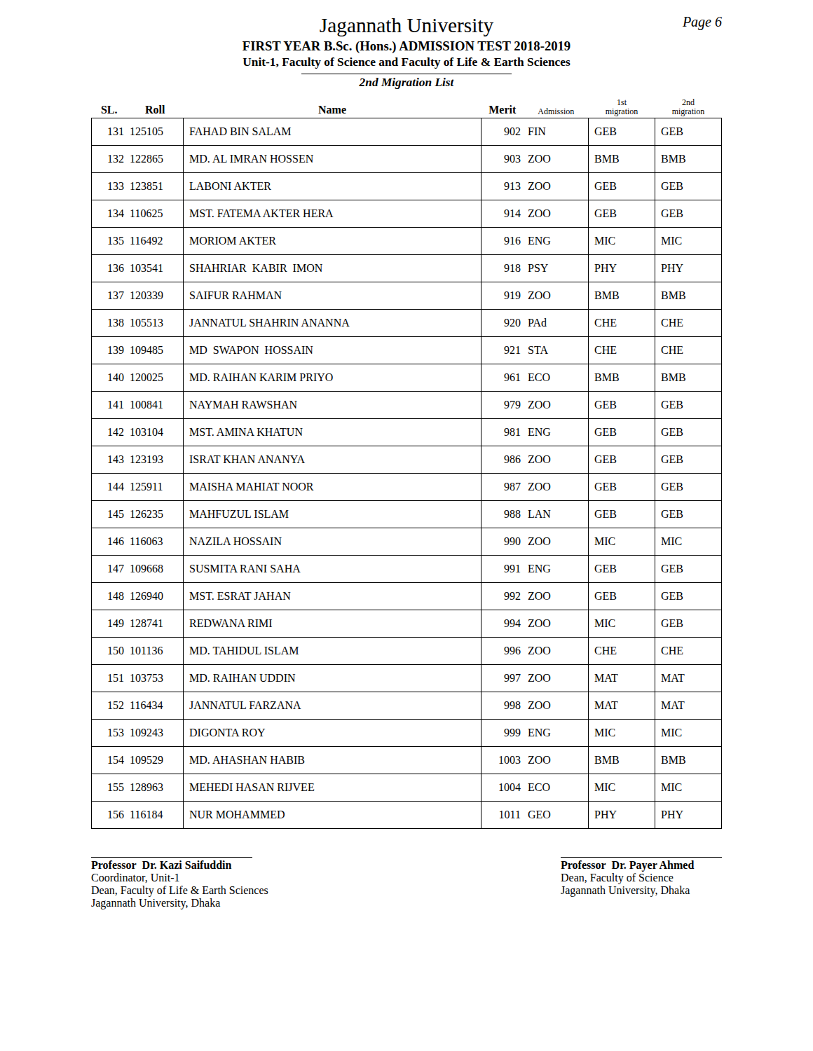Page 6
Jagannath University
FIRST YEAR B.Sc. (Hons.) ADMISSION TEST 2018-2019
Unit-1, Faculty of Science and Faculty of Life & Earth Sciences
2nd Migration List
| SL. | Roll | Name | Merit | Admission | 1st migration | 2nd migration |
| --- | --- | --- | --- | --- | --- | --- |
| 131 | 125105 | FAHAD BIN SALAM | 902 | FIN | GEB | GEB |
| 132 | 122865 | MD. AL IMRAN HOSSEN | 903 | ZOO | BMB | BMB |
| 133 | 123851 | LABONI AKTER | 913 | ZOO | GEB | GEB |
| 134 | 110625 | MST. FATEMA AKTER HERA | 914 | ZOO | GEB | GEB |
| 135 | 116492 | MORIOM AKTER | 916 | ENG | MIC | MIC |
| 136 | 103541 | SHAHRIAR KABIR IMON | 918 | PSY | PHY | PHY |
| 137 | 120339 | SAIFUR RAHMAN | 919 | ZOO | BMB | BMB |
| 138 | 105513 | JANNATUL SHAHRIN ANANNA | 920 | PAd | CHE | CHE |
| 139 | 109485 | MD SWAPON HOSSAIN | 921 | STA | CHE | CHE |
| 140 | 120025 | MD. RAIHAN KARIM PRIYO | 961 | ECO | BMB | BMB |
| 141 | 100841 | NAYMAH RAWSHAN | 979 | ZOO | GEB | GEB |
| 142 | 103104 | MST. AMINA KHATUN | 981 | ENG | GEB | GEB |
| 143 | 123193 | ISRAT KHAN ANANYA | 986 | ZOO | GEB | GEB |
| 144 | 125911 | MAISHA MAHIAT NOOR | 987 | ZOO | GEB | GEB |
| 145 | 126235 | MAHFUZUL ISLAM | 988 | LAN | GEB | GEB |
| 146 | 116063 | NAZILA HOSSAIN | 990 | ZOO | MIC | MIC |
| 147 | 109668 | SUSMITA RANI SAHA | 991 | ENG | GEB | GEB |
| 148 | 126940 | MST. ESRAT JAHAN | 992 | ZOO | GEB | GEB |
| 149 | 128741 | REDWANA RIMI | 994 | ZOO | MIC | GEB |
| 150 | 101136 | MD. TAHIDUL ISLAM | 996 | ZOO | CHE | CHE |
| 151 | 103753 | MD. RAIHAN UDDIN | 997 | ZOO | MAT | MAT |
| 152 | 116434 | JANNATUL FARZANA | 998 | ZOO | MAT | MAT |
| 153 | 109243 | DIGONTA ROY | 999 | ENG | MIC | MIC |
| 154 | 109529 | MD. AHASHAN HABIB | 1003 | ZOO | BMB | BMB |
| 155 | 128963 | MEHEDI HASAN RIJVEE | 1004 | ECO | MIC | MIC |
| 156 | 116184 | NUR MOHAMMED | 1011 | GEO | PHY | PHY |
Professor Dr. Kazi Saifuddin
Coordinator, Unit-1
Dean, Faculty of Life & Earth Sciences
Jagannath University, Dhaka
Professor Dr. Payer Ahmed
Dean, Faculty of Science
Jagannath University, Dhaka